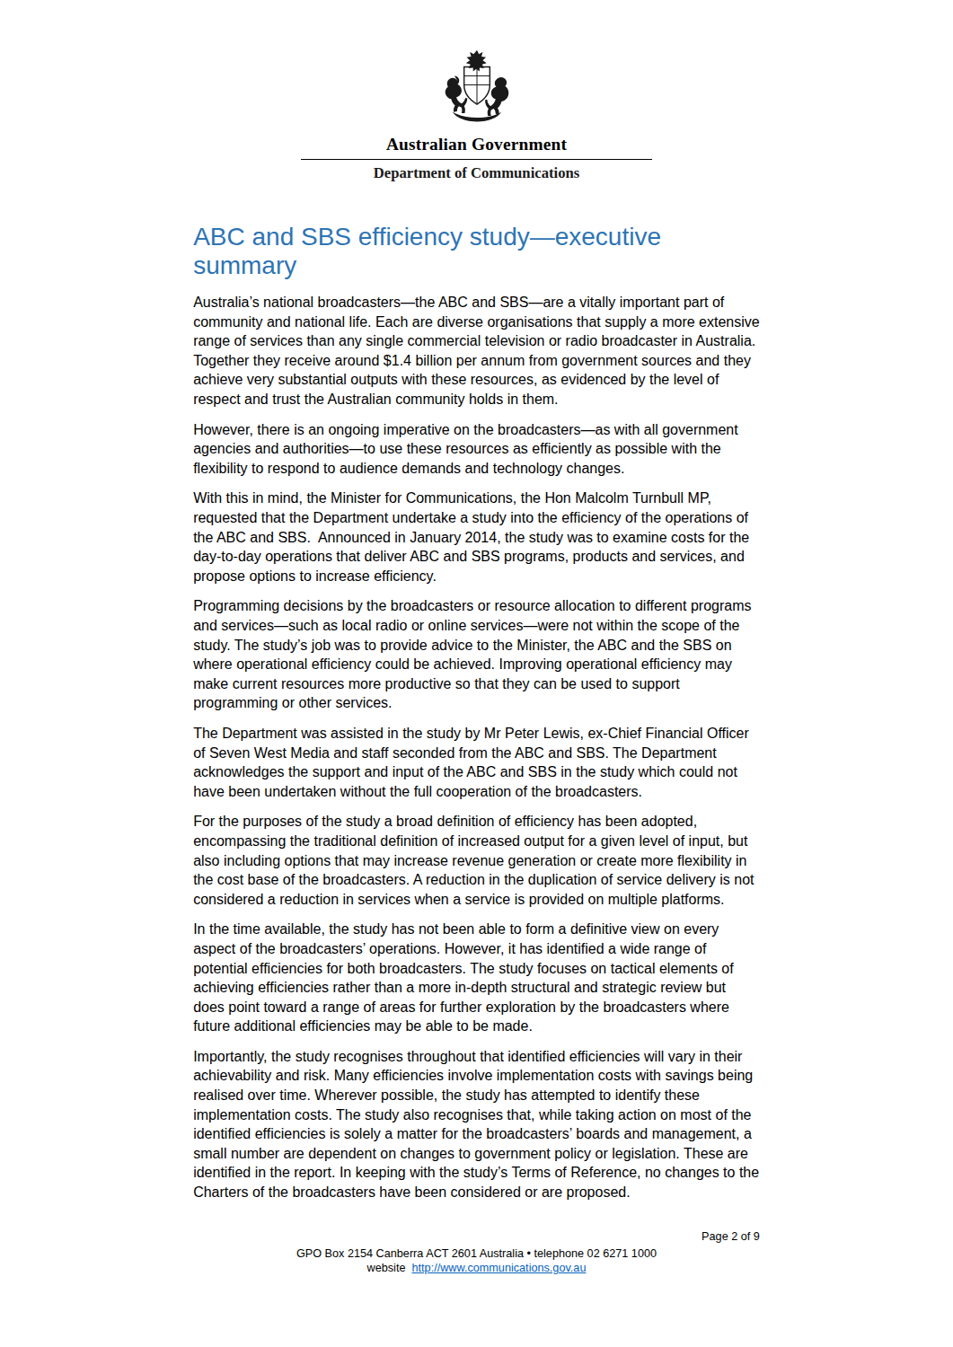Australian Government
Department of Communications
ABC and SBS efficiency study—executive summary
Australia’s national broadcasters—the ABC and SBS—are a vitally important part of community and national life. Each are diverse organisations that supply a more extensive range of services than any single commercial television or radio broadcaster in Australia. Together they receive around $1.4 billion per annum from government sources and they achieve very substantial outputs with these resources, as evidenced by the level of respect and trust the Australian community holds in them.
However, there is an ongoing imperative on the broadcasters—as with all government agencies and authorities—to use these resources as efficiently as possible with the flexibility to respond to audience demands and technology changes.
With this in mind, the Minister for Communications, the Hon Malcolm Turnbull MP, requested that the Department undertake a study into the efficiency of the operations of the ABC and SBS. Announced in January 2014, the study was to examine costs for the day-to-day operations that deliver ABC and SBS programs, products and services, and propose options to increase efficiency.
Programming decisions by the broadcasters or resource allocation to different programs and services—such as local radio or online services—were not within the scope of the study. The study’s job was to provide advice to the Minister, the ABC and the SBS on where operational efficiency could be achieved. Improving operational efficiency may make current resources more productive so that they can be used to support programming or other services.
The Department was assisted in the study by Mr Peter Lewis, ex-Chief Financial Officer of Seven West Media and staff seconded from the ABC and SBS. The Department acknowledges the support and input of the ABC and SBS in the study which could not have been undertaken without the full cooperation of the broadcasters.
For the purposes of the study a broad definition of efficiency has been adopted, encompassing the traditional definition of increased output for a given level of input, but also including options that may increase revenue generation or create more flexibility in the cost base of the broadcasters. A reduction in the duplication of service delivery is not considered a reduction in services when a service is provided on multiple platforms.
In the time available, the study has not been able to form a definitive view on every aspect of the broadcasters’ operations. However, it has identified a wide range of potential efficiencies for both broadcasters. The study focuses on tactical elements of achieving efficiencies rather than a more in-depth structural and strategic review but does point toward a range of areas for further exploration by the broadcasters where future additional efficiencies may be able to be made.
Importantly, the study recognises throughout that identified efficiencies will vary in their achievability and risk. Many efficiencies involve implementation costs with savings being realised over time. Wherever possible, the study has attempted to identify these implementation costs. The study also recognises that, while taking action on most of the identified efficiencies is solely a matter for the broadcasters’ boards and management, a small number are dependent on changes to government policy or legislation. These are identified in the report. In keeping with the study’s Terms of Reference, no changes to the Charters of the broadcasters have been considered or are proposed.
Page 2 of 9
GPO Box 2154 Canberra ACT 2601 Australia • telephone 02 6271 1000
website http://www.communications.gov.au